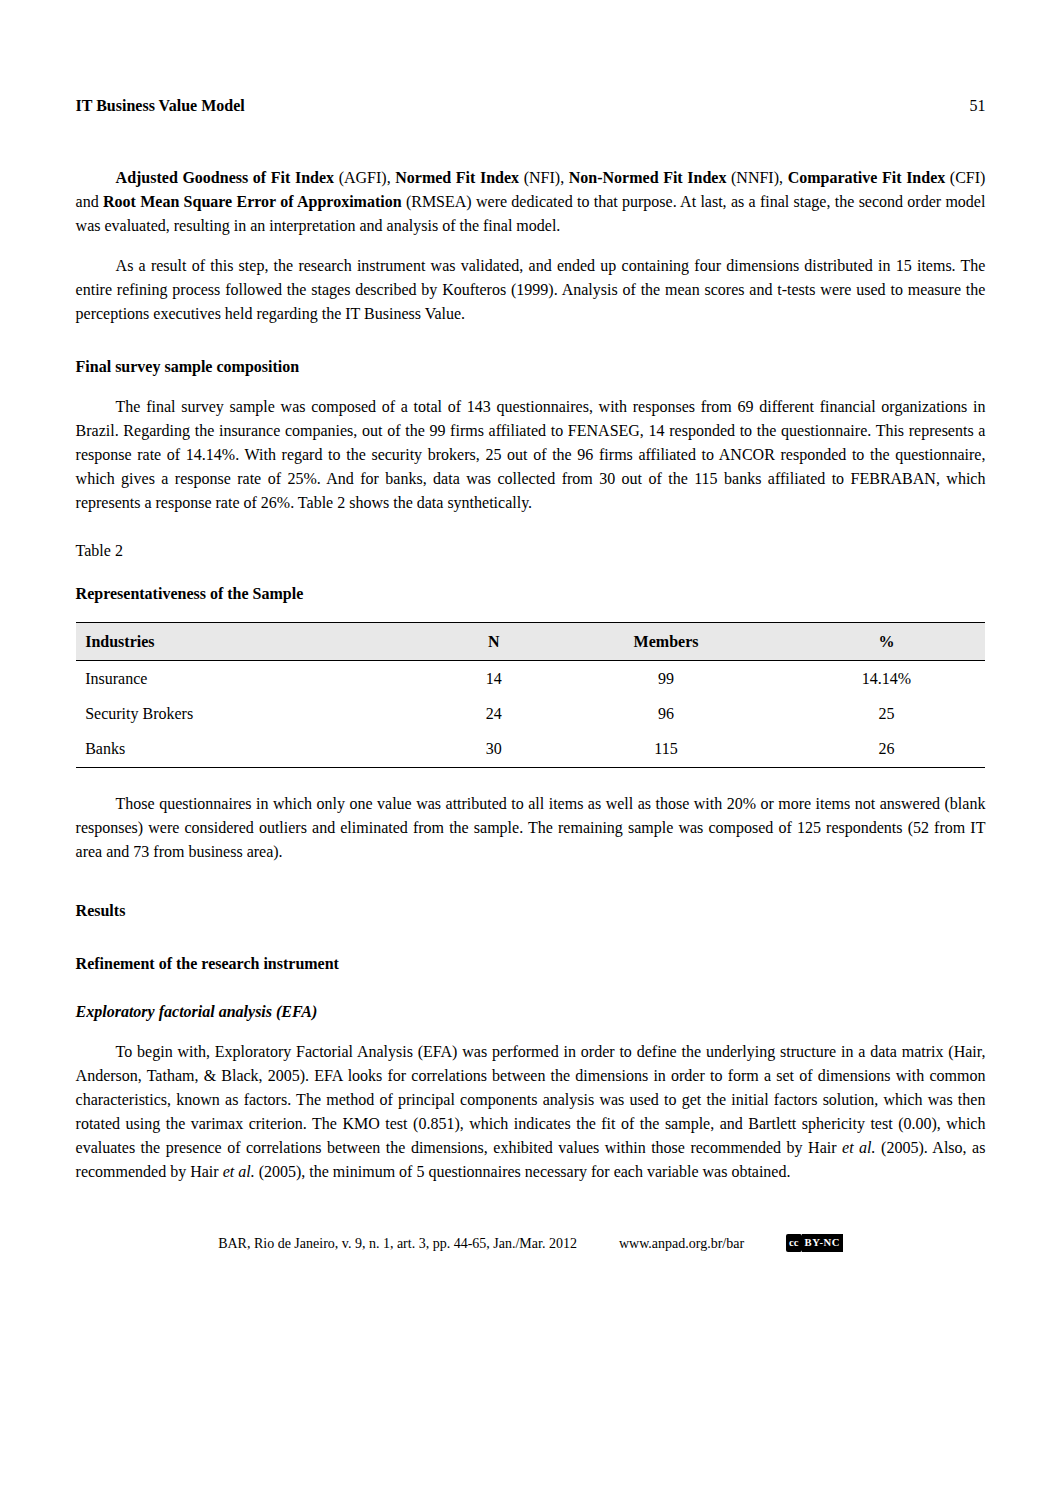IT Business Value Model 51
Adjusted Goodness of Fit Index (AGFI), Normed Fit Index (NFI), Non-Normed Fit Index (NNFI), Comparative Fit Index (CFI) and Root Mean Square Error of Approximation (RMSEA) were dedicated to that purpose. At last, as a final stage, the second order model was evaluated, resulting in an interpretation and analysis of the final model.
As a result of this step, the research instrument was validated, and ended up containing four dimensions distributed in 15 items. The entire refining process followed the stages described by Koufteros (1999). Analysis of the mean scores and t-tests were used to measure the perceptions executives held regarding the IT Business Value.
Final survey sample composition
The final survey sample was composed of a total of 143 questionnaires, with responses from 69 different financial organizations in Brazil. Regarding the insurance companies, out of the 99 firms affiliated to FENASEG, 14 responded to the questionnaire. This represents a response rate of 14.14%. With regard to the security brokers, 25 out of the 96 firms affiliated to ANCOR responded to the questionnaire, which gives a response rate of 25%. And for banks, data was collected from 30 out of the 115 banks affiliated to FEBRABAN, which represents a response rate of 26%. Table 2 shows the data synthetically.
Table 2
Representativeness of the Sample
| Industries | N | Members | % |
| --- | --- | --- | --- |
| Insurance | 14 | 99 | 14.14% |
| Security Brokers | 24 | 96 | 25 |
| Banks | 30 | 115 | 26 |
Those questionnaires in which only one value was attributed to all items as well as those with 20% or more items not answered (blank responses) were considered outliers and eliminated from the sample. The remaining sample was composed of 125 respondents (52 from IT area and 73 from business area).
Results
Refinement of the research instrument
Exploratory factorial analysis (EFA)
To begin with, Exploratory Factorial Analysis (EFA) was performed in order to define the underlying structure in a data matrix (Hair, Anderson, Tatham, & Black, 2005). EFA looks for correlations between the dimensions in order to form a set of dimensions with common characteristics, known as factors. The method of principal components analysis was used to get the initial factors solution, which was then rotated using the varimax criterion. The KMO test (0.851), which indicates the fit of the sample, and Bartlett sphericity test (0.00), which evaluates the presence of correlations between the dimensions, exhibited values within those recommended by Hair et al. (2005). Also, as recommended by Hair et al. (2005), the minimum of 5 questionnaires necessary for each variable was obtained.
BAR, Rio de Janeiro, v. 9, n. 1, art. 3, pp. 44-65, Jan./Mar. 2012 www.anpad.org.br/bar cc BY-NC